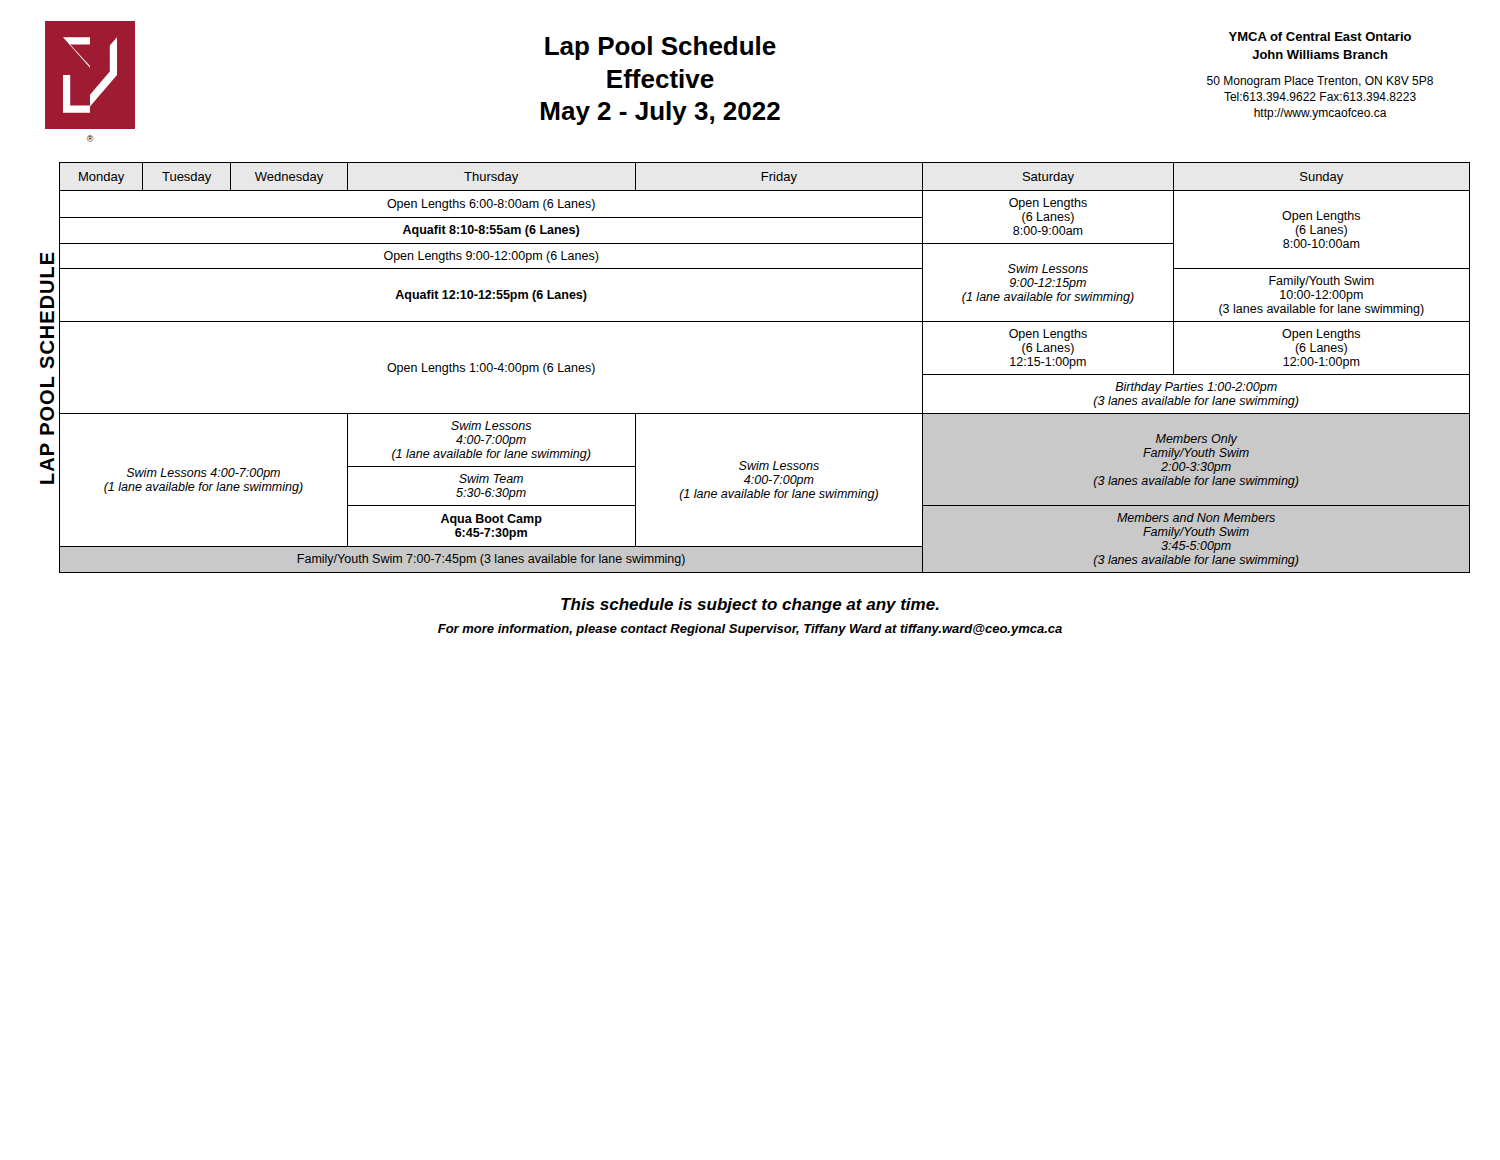®
Lap Pool Schedule
Effective
May 2 - July 3, 2022
YMCA of Central East Ontario
John Williams Branch
50 Monogram Place Trenton, ON K8V 5P8
Tel:613.394.9622 Fax:613.394.8223
http://www.ymcaofceo.ca
LAP POOL SCHEDULE
| Monday | Tuesday | Wednesday | Thursday | Friday | Saturday | Sunday |
| --- | --- | --- | --- | --- | --- | --- |
| Open Lengths 6:00-8:00am (6 Lanes) | Open Lengths (6 Lanes) 8:00-9:00am | Open Lengths (6 Lanes) 8:00-10:00am |
| Aquafit 8:10-8:55am (6 Lanes) |
| Open Lengths 9:00-12:00pm (6 Lanes) | Swim Lessons 9:00-12:15pm (1 lane available for swimming) |
| Aquafit 12:10-12:55pm (6 Lanes) | Family/Youth Swim 10:00-12:00pm (3 lanes available for lane swimming) |
| Open Lengths 1:00-4:00pm (6 Lanes) | Open Lengths (6 Lanes) 12:15-1:00pm | Open Lengths (6 Lanes) 12:00-1:00pm |
| Birthday Parties 1:00-2:00pm (3 lanes available for lane swimming) |
| Swim Lessons 4:00-7:00pm (1 lane available for lane swimming) | Swim Lessons 4:00-7:00pm (1 lane available for lane swimming) | Swim Lessons 4:00-7:00pm (1 lane available for lane swimming) | Members Only Family/Youth Swim 2:00-3:30pm (3 lanes available for lane swimming) |
| Swim Team 5:30-6:30pm |
| Aqua Boot Camp 6:45-7:30pm | Members and Non Members Family/Youth Swim 3:45-5:00pm (3 lanes available for lane swimming) |
| Family/Youth Swim 7:00-7:45pm (3 lanes available for lane swimming) |
This schedule is subject to change at any time.
For more information, please contact Regional Supervisor, Tiffany Ward at tiffany.ward@ceo.ymca.ca